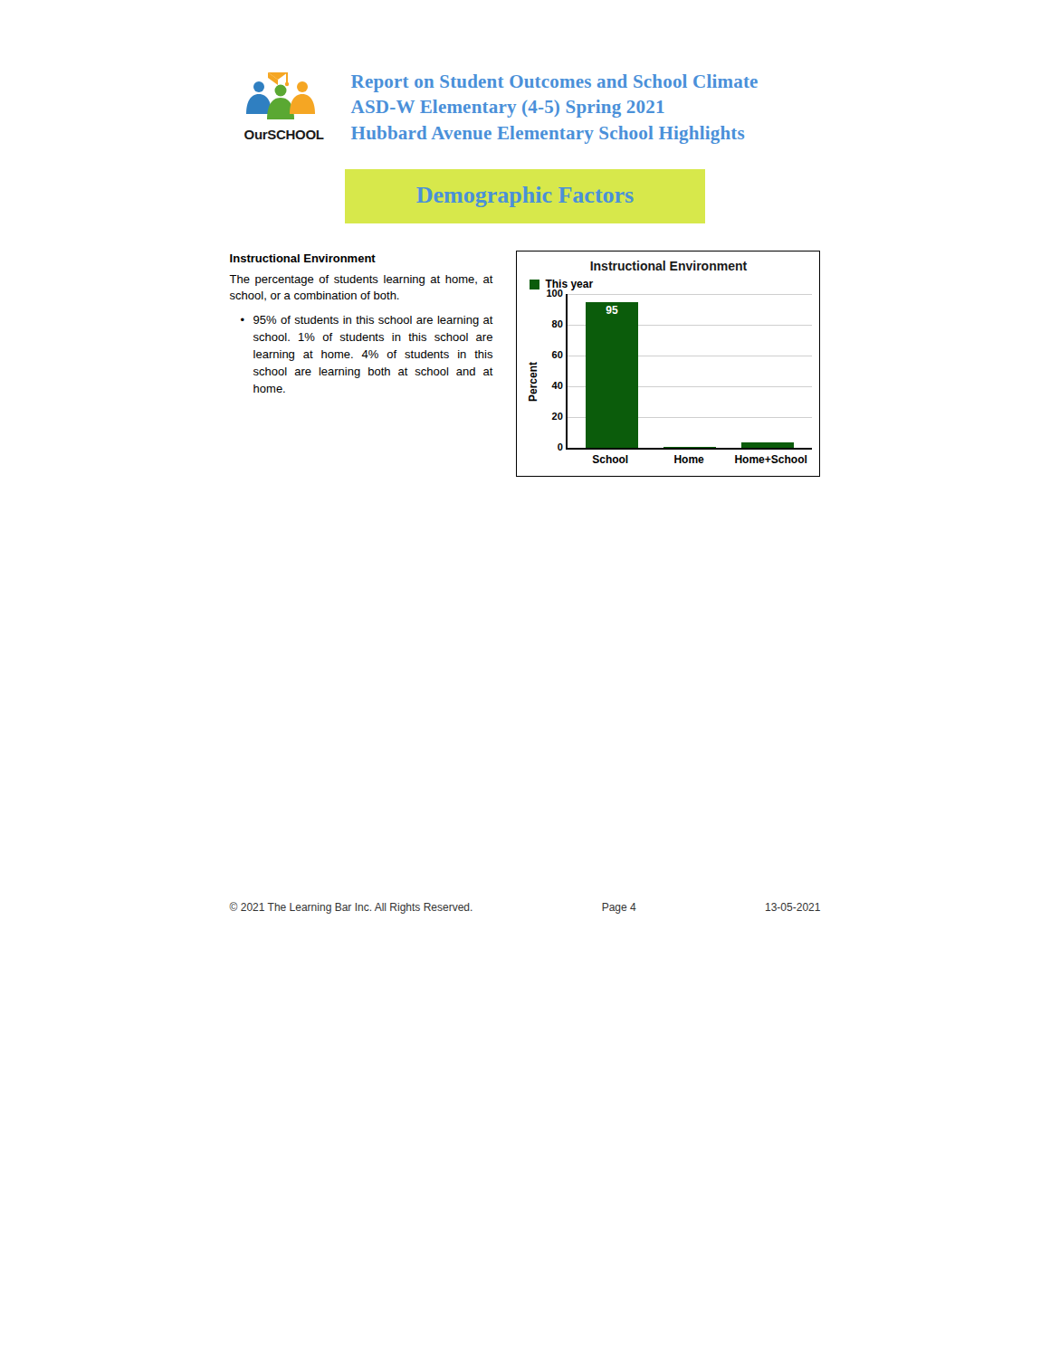Our SCHOOL
Report on Student Outcomes and School Climate
ASD-W Elementary (4-5) Spring 2021
Hubbard Avenue Elementary School Highlights
Demographic Factors
Instructional Environment
The percentage of students learning at home, at school, or a combination of both.
95% of students in this school are learning at school. 1% of students in this school are learning at home. 4% of students in this school are learning both at school and at home.
Instructional Environment
This year
Percent
100 80 60 40 20 0
95
School Home Home+School
© 2021 The Learning Bar Inc. All Rights Reserved.
Page 4
13-05-2021